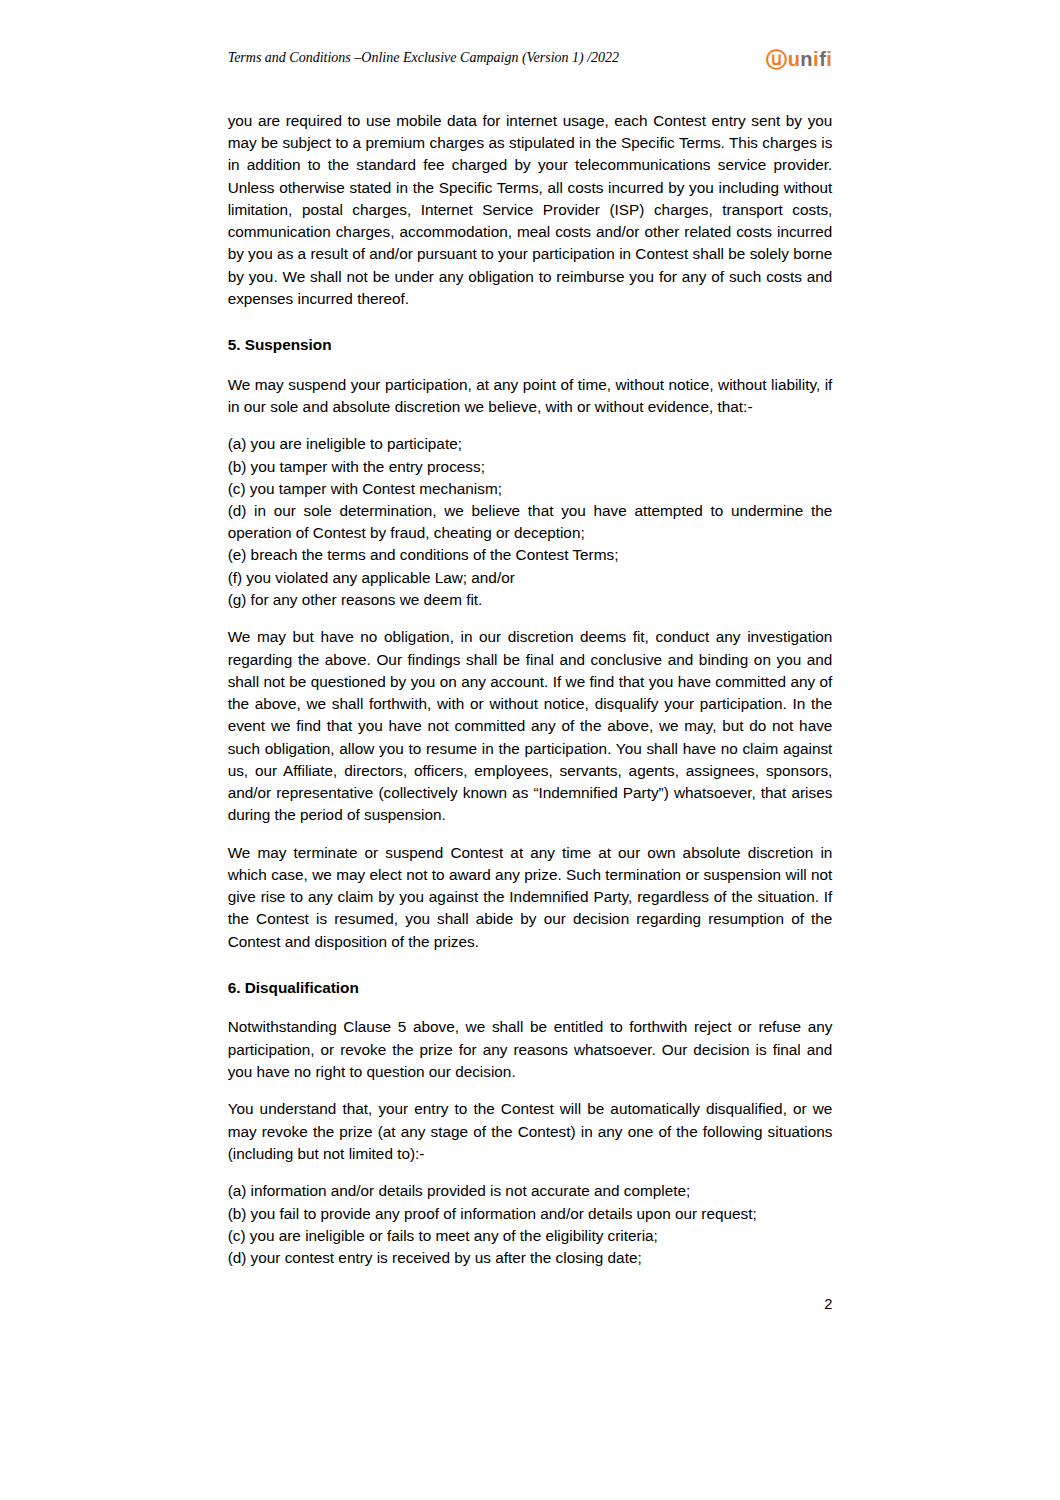Terms and Conditions –Online Exclusive Campaign (Version 1) /2022
ⓤunifi
you are required to use mobile data for internet usage, each Contest entry sent by you may be subject to a premium charges as stipulated in the Specific Terms. This charges is in addition to the standard fee charged by your telecommunications service provider. Unless otherwise stated in the Specific Terms, all costs incurred by you including without limitation, postal charges, Internet Service Provider (ISP) charges, transport costs, communication charges, accommodation, meal costs and/or other related costs incurred by you as a result of and/or pursuant to your participation in Contest shall be solely borne by you. We shall not be under any obligation to reimburse you for any of such costs and expenses incurred thereof.
5. Suspension
We may suspend your participation, at any point of time, without notice, without liability, if in our sole and absolute discretion we believe, with or without evidence, that:-
(a) you are ineligible to participate;
(b) you tamper with the entry process;
(c) you tamper with Contest mechanism;
(d) in our sole determination, we believe that you have attempted to undermine the operation of Contest by fraud, cheating or deception;
(e) breach the terms and conditions of the Contest Terms;
(f) you violated any applicable Law; and/or
(g) for any other reasons we deem fit.
We may but have no obligation, in our discretion deems fit, conduct any investigation regarding the above. Our findings shall be final and conclusive and binding on you and shall not be questioned by you on any account. If we find that you have committed any of the above, we shall forthwith, with or without notice, disqualify your participation. In the event we find that you have not committed any of the above, we may, but do not have such obligation, allow you to resume in the participation. You shall have no claim against us, our Affiliate, directors, officers, employees, servants, agents, assignees, sponsors, and/or representative (collectively known as “Indemnified Party”) whatsoever, that arises during the period of suspension.
We may terminate or suspend Contest at any time at our own absolute discretion in which case, we may elect not to award any prize. Such termination or suspension will not give rise to any claim by you against the Indemnified Party, regardless of the situation. If the Contest is resumed, you shall abide by our decision regarding resumption of the Contest and disposition of the prizes.
6. Disqualification
Notwithstanding Clause 5 above, we shall be entitled to forthwith reject or refuse any participation, or revoke the prize for any reasons whatsoever. Our decision is final and you have no right to question our decision.
You understand that, your entry to the Contest will be automatically disqualified, or we may revoke the prize (at any stage of the Contest) in any one of the following situations (including but not limited to):-
(a) information and/or details provided is not accurate and complete;
(b) you fail to provide any proof of information and/or details upon our request;
(c) you are ineligible or fails to meet any of the eligibility criteria;
(d) your contest entry is received by us after the closing date;
2